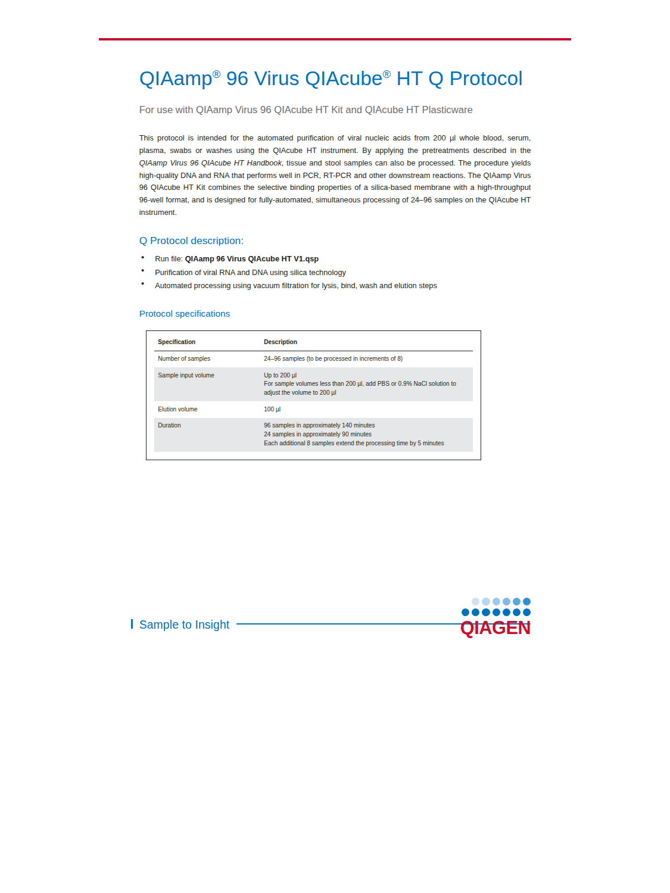QIAamp® 96 Virus QIAcube® HT Q Protocol
For use with QIAamp Virus 96 QIAcube HT Kit and QIAcube HT Plasticware
This protocol is intended for the automated purification of viral nucleic acids from 200 µl whole blood, serum, plasma, swabs or washes using the QIAcube HT instrument. By applying the pretreatments described in the QIAamp Virus 96 QIAcube HT Handbook, tissue and stool samples can also be processed. The procedure yields high-quality DNA and RNA that performs well in PCR, RT-PCR and other downstream reactions. The QIAamp Virus 96 QIAcube HT Kit combines the selective binding properties of a silica-based membrane with a high-throughput 96-well format, and is designed for fully-automated, simultaneous processing of 24–96 samples on the QIAcube HT instrument.
Q Protocol description:
Run file: QIAamp 96 Virus QIAcube HT V1.qsp
Purification of viral RNA and DNA using silica technology
Automated processing using vacuum filtration for lysis, bind, wash and elution steps
Protocol specifications
| Specification | Description |
| --- | --- |
| Number of samples | 24–96 samples (to be processed in increments of 8) |
| Sample input volume | Up to 200 µl For sample volumes less than 200 µl, add PBS or 0.9% NaCl solution to adjust the volume to 200 µl |
| Elution volume | 100 µl |
| Duration | 96 samples in approximately 140 minutes 24 samples in approximately 90 minutes Each additional 8 samples extend the processing time by 5 minutes |
Sample to Insight
QIAGEN